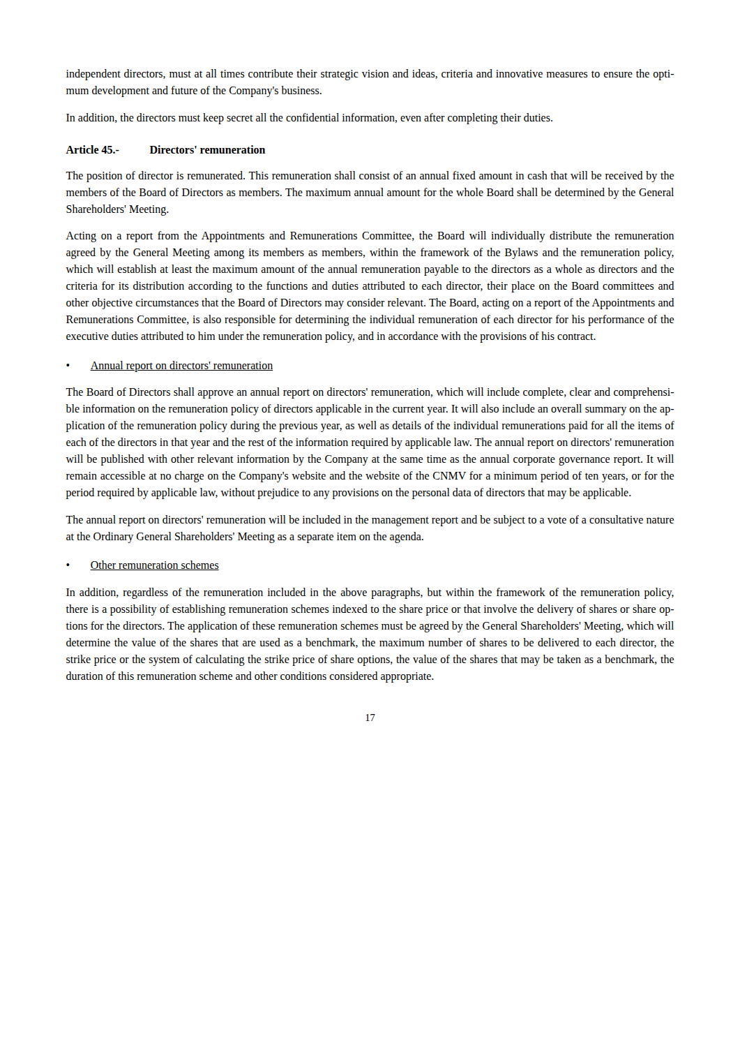independent directors, must at all times contribute their strategic vision and ideas, criteria and innovative measures to ensure the optimum development and future of the Company's business.
In addition, the directors must keep secret all the confidential information, even after completing their duties.
Article 45.-Directors' remuneration
The position of director is remunerated. This remuneration shall consist of an annual fixed amount in cash that will be received by the members of the Board of Directors as members. The maximum annual amount for the whole Board shall be determined by the General Shareholders' Meeting.
Acting on a report from the Appointments and Remunerations Committee, the Board will individually distribute the remuneration agreed by the General Meeting among its members as members, within the framework of the Bylaws and the remuneration policy, which will establish at least the maximum amount of the annual remuneration payable to the directors as a whole as directors and the criteria for its distribution according to the functions and duties attributed to each director, their place on the Board committees and other objective circumstances that the Board of Directors may consider relevant. The Board, acting on a report of the Appointments and Remunerations Committee, is also responsible for determining the individual remuneration of each director for his performance of the executive duties attributed to him under the remuneration policy, and in accordance with the provisions of his contract.
•Annual report on directors' remuneration
The Board of Directors shall approve an annual report on directors' remuneration, which will include complete, clear and comprehensible information on the remuneration policy of directors applicable in the current year. It will also include an overall summary on the application of the remuneration policy during the previous year, as well as details of the individual remunerations paid for all the items of each of the directors in that year and the rest of the information required by applicable law. The annual report on directors' remuneration will be published with other relevant information by the Company at the same time as the annual corporate governance report. It will remain accessible at no charge on the Company's website and the website of the CNMV for a minimum period of ten years, or for the period required by applicable law, without prejudice to any provisions on the personal data of directors that may be applicable.
The annual report on directors' remuneration will be included in the management report and be subject to a vote of a consultative nature at the Ordinary General Shareholders' Meeting as a separate item on the agenda.
•Other remuneration schemes
In addition, regardless of the remuneration included in the above paragraphs, but within the framework of the remuneration policy, there is a possibility of establishing remuneration schemes indexed to the share price or that involve the delivery of shares or share options for the directors. The application of these remuneration schemes must be agreed by the General Shareholders' Meeting, which will determine the value of the shares that are used as a benchmark, the maximum number of shares to be delivered to each director, the strike price or the system of calculating the strike price of share options, the value of the shares that may be taken as a benchmark, the duration of this remuneration scheme and other conditions considered appropriate.
17